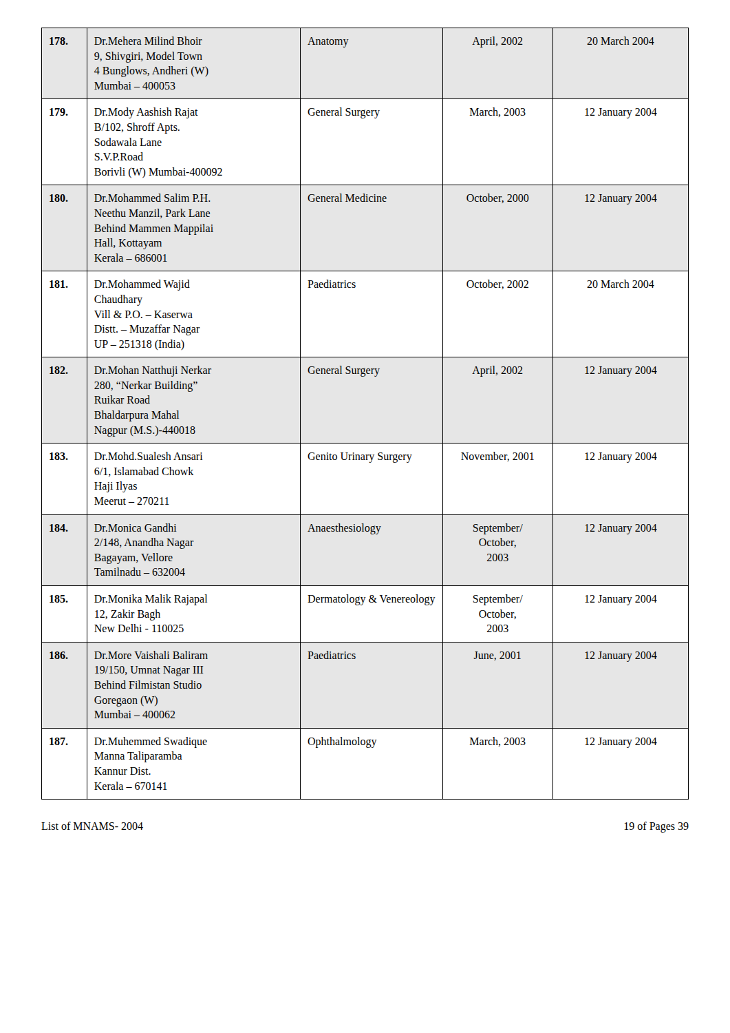| 178. | Dr.Mehera Milind Bhoir 9, Shivgiri, Model Town 4 Bunglows, Andheri (W) Mumbai – 400053 | Anatomy | April, 2002 | 20 March 2004 |
| 179. | Dr.Mody Aashish Rajat B/102, Shroff Apts. Sodawala Lane S.V.P.Road Borivli (W) Mumbai-400092 | General Surgery | March, 2003 | 12 January 2004 |
| 180. | Dr.Mohammed Salim P.H. Neethu Manzil, Park Lane Behind Mammen Mappilai Hall, Kottayam Kerala – 686001 | General Medicine | October, 2000 | 12 January 2004 |
| 181. | Dr.Mohammed Wajid Chaudhary Vill & P.O. – Kaserwa Distt. – Muzaffar Nagar UP – 251318 (India) | Paediatrics | October, 2002 | 20 March 2004 |
| 182. | Dr.Mohan Natthuji Nerkar 280, “Nerkar Building” Ruikar Road Bhaldarpura Mahal Nagpur (M.S.)-440018 | General Surgery | April, 2002 | 12 January 2004 |
| 183. | Dr.Mohd.Sualesh Ansari 6/1, Islamabad Chowk Haji Ilyas Meerut – 270211 | Genito Urinary Surgery | November, 2001 | 12 January 2004 |
| 184. | Dr.Monica Gandhi 2/148, Anandha Nagar Bagayam, Vellore Tamilnadu – 632004 | Anaesthesiology | September/ October, 2003 | 12 January 2004 |
| 185. | Dr.Monika Malik Rajapal 12, Zakir Bagh New Delhi - 110025 | Dermatology & Venereology | September/ October, 2003 | 12 January 2004 |
| 186. | Dr.More Vaishali Baliram 19/150, Umnat Nagar III Behind Filmistan Studio Goregaon (W) Mumbai – 400062 | Paediatrics | June, 2001 | 12 January 2004 |
| 187. | Dr.Muhemmed Swadique Manna Taliparamba Kannur Dist. Kerala – 670141 | Ophthalmology | March, 2003 | 12 January 2004 |
List of MNAMS- 2004 19 of Pages 39